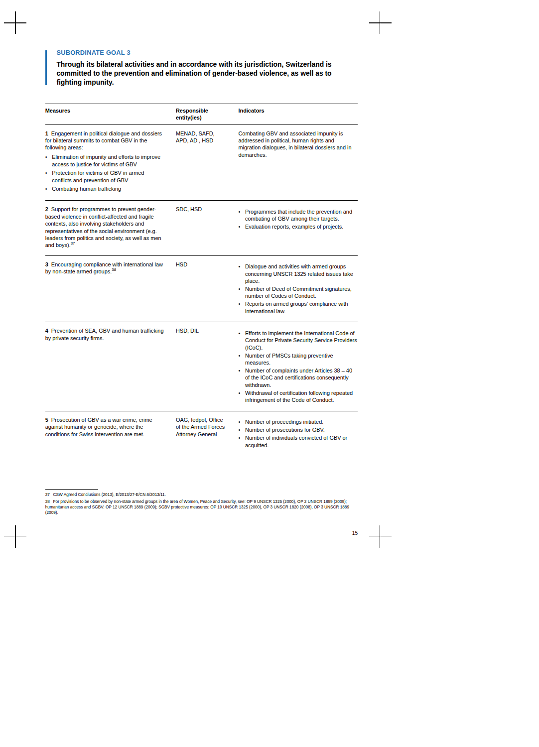SUBORDINATE GOAL 3
Through its bilateral activities and in accordance with its jurisdiction, Switzerland is committed to the prevention and elimination of gender-based violence, as well as to fighting impunity.
| Measures | Responsible entity(ies) | Indicators |
| --- | --- | --- |
| 1 Engagement in political dialogue and dossiers for bilateral summits to combat GBV in the following areas: Elimination of impunity and efforts to improve access to justice for victims of GBV Protection for victims of GBV in armed conflicts and prevention of GBV Combating human trafficking | MENAD, SAFD, APD, AD , HSD | Combating GBV and associated impunity is addressed in political, human rights and migration dialogues, in bilateral dossiers and in demarches. |
| 2 Support for programmes to prevent gender-based violence in conflict-affected and fragile contexts, also involving stakeholders and representatives of the social environment (e.g. leaders from politics and society, as well as men and boys). 37 | SDC, HSD | Programmes that include the prevention and combating of GBV among their targets. Evaluation reports, examples of projects. |
| 3 Encouraging compliance with international law by non-state armed groups. 38 | HSD | Dialogue and activities with armed groups concerning UNSCR 1325 related issues take place. Number of Deed of Commitment signatures, number of Codes of Conduct. Reports on armed groups’ compliance with international law. |
| 4 Prevention of SEA, GBV and human trafficking by private security firms. | HSD, DIL | Efforts to implement the International Code of Conduct for Private Security Service Providers (ICoC). Number of PMSCs taking preventive measures. Number of complaints under Articles 38 – 40 of the ICoC and certifications consequently withdrawn. Withdrawal of certification following repeated infringement of the Code of Conduct. |
| 5 Prosecution of GBV as a war crime, crime against humanity or genocide, where the conditions for Swiss intervention are met. | OAG, fedpol, Office of the Armed Forces Attorney General | Number of proceedings initiated. Number of prosecutions for GBV. Number of individuals convicted of GBV or acquitted. |
37 CSW Agreed Conclusions (2013), E/2013/27-E/CN.6/2013/11.
38 For provisions to be observed by non-state armed groups in the area of Women, Peace and Security, see: OP 9 UNSCR 1325 (2000), OP 2 UNSCR 1889 (2009); humanitarian access and SGBV: OP 12 UNSCR 1889 (2009); SGBV protective measures: OP 10 UNSCR 1325 (2000), OP 3 UNSCR 1820 (2008), OP 3 UNSCR 1889 (2009).
15